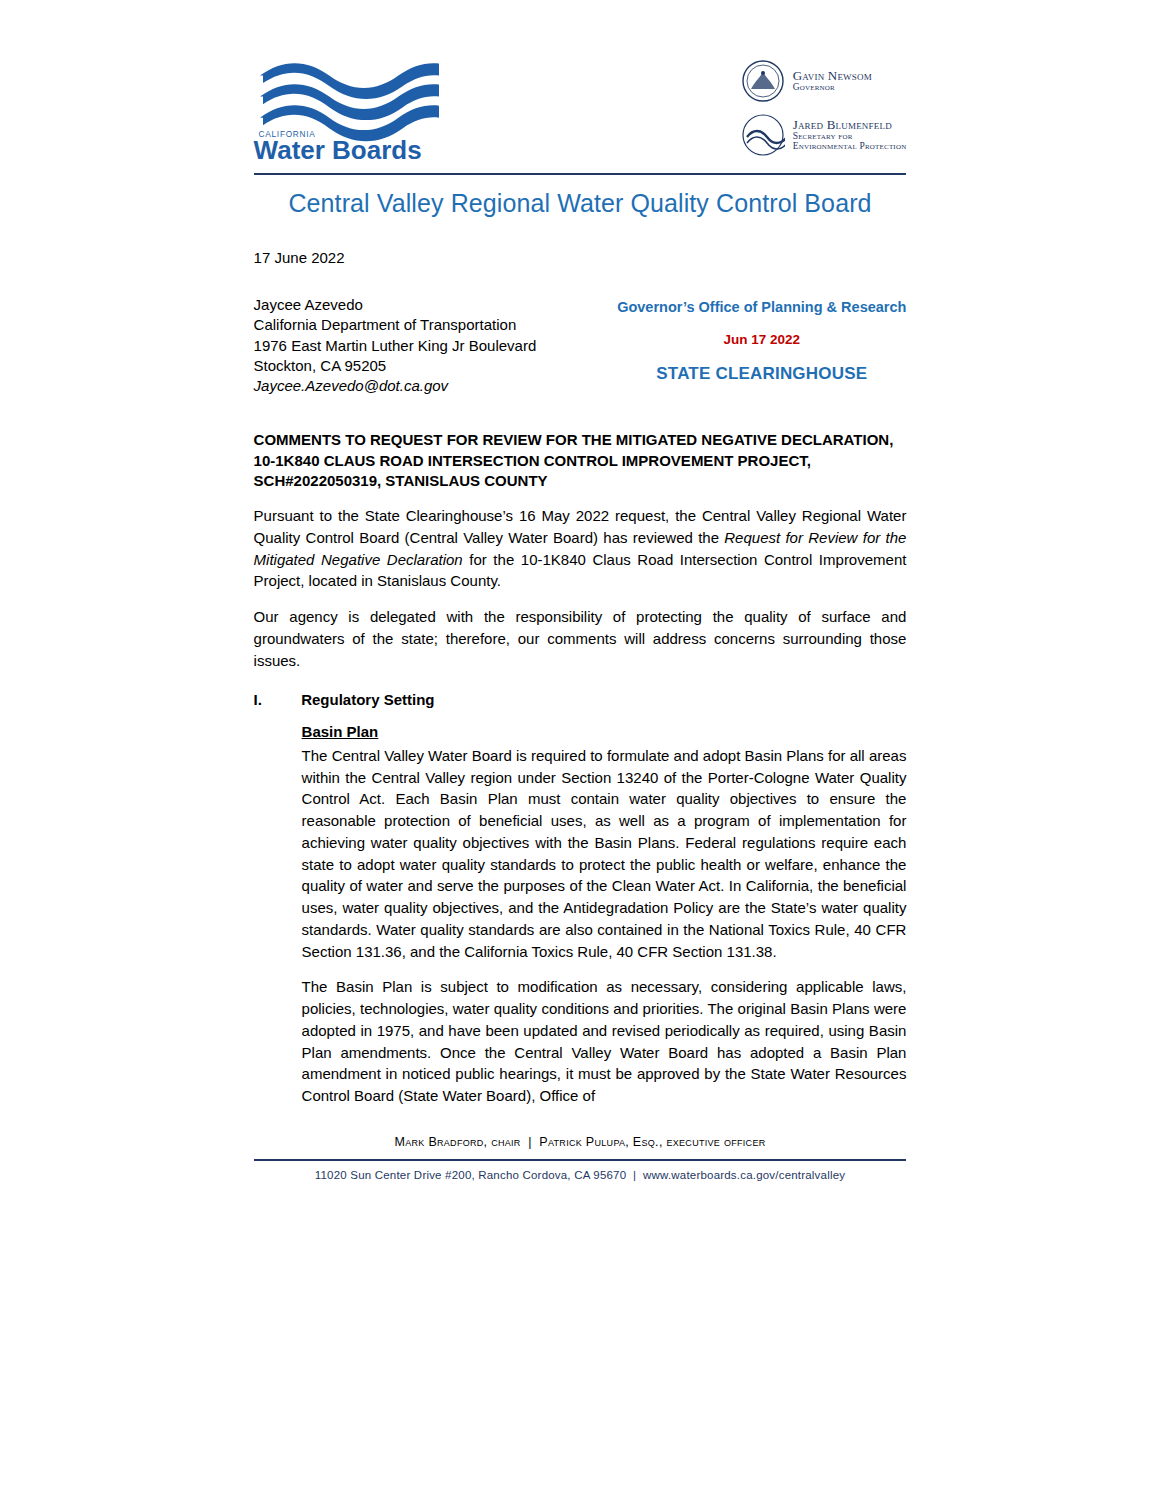CALIFORNIA
Water Boards
Gavin Newsom
Governor
Jared Blumenfeld
Secretary for
Environmental Protection
Central Valley Regional Water Quality Control Board
17 June 2022
Jaycee Azevedo
California Department of Transportation
1976 East Martin Luther King Jr Boulevard
Stockton, CA 95205
Jaycee.Azevedo@dot.ca.gov
Governor’s Office of Planning & Research
Jun 17 2022
STATE CLEARINGHOUSE
Comments to Request for Review for the Mitigated Negative Declaration, 10-1K840 Claus Road Intersection Control Improvement Project, SCH#2022050319, Stanislaus County
Pursuant to the State Clearinghouse’s 16 May 2022 request, the Central Valley Regional Water Quality Control Board (Central Valley Water Board) has reviewed the Request for Review for the Mitigated Negative Declaration for the 10-1K840 Claus Road Intersection Control Improvement Project, located in Stanislaus County.
Our agency is delegated with the responsibility of protecting the quality of surface and groundwaters of the state; therefore, our comments will address concerns surrounding those issues.
I.
Regulatory Setting
Basin Plan
The Central Valley Water Board is required to formulate and adopt Basin Plans for all areas within the Central Valley region under Section 13240 of the Porter-Cologne Water Quality Control Act. Each Basin Plan must contain water quality objectives to ensure the reasonable protection of beneficial uses, as well as a program of implementation for achieving water quality objectives with the Basin Plans. Federal regulations require each state to adopt water quality standards to protect the public health or welfare, enhance the quality of water and serve the purposes of the Clean Water Act. In California, the beneficial uses, water quality objectives, and the Antidegradation Policy are the State’s water quality standards. Water quality standards are also contained in the National Toxics Rule, 40 CFR Section 131.36, and the California Toxics Rule, 40 CFR Section 131.38.
The Basin Plan is subject to modification as necessary, considering applicable laws, policies, technologies, water quality conditions and priorities. The original Basin Plans were adopted in 1975, and have been updated and revised periodically as required, using Basin Plan amendments. Once the Central Valley Water Board has adopted a Basin Plan amendment in noticed public hearings, it must be approved by the State Water Resources Control Board (State Water Board), Office of
Mark Bradford, chair | Patrick Pulupa, Esq., executive officer
11020 Sun Center Drive #200, Rancho Cordova, CA 95670 | www.waterboards.ca.gov/centralvalley